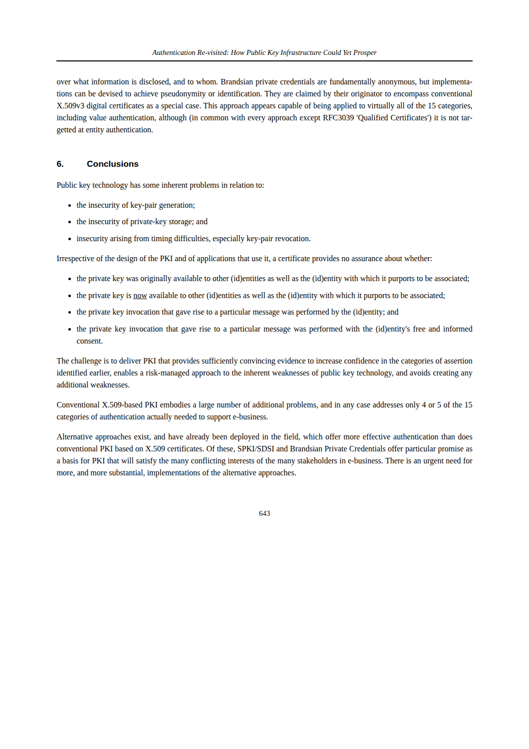Authentication Re-visited: How Public Key Infrastructure Could Yet Prosper
over what information is disclosed, and to whom. Brandsian private credentials are fundamentally anonymous, but implementations can be devised to achieve pseudonymity or identification. They are claimed by their originator to encompass conventional X.509v3 digital certificates as a special case. This approach appears capable of being applied to virtually all of the 15 categories, including value authentication, although (in common with every approach except RFC3039 'Qualified Certificates') it is not targetted at entity authentication.
6. Conclusions
Public key technology has some inherent problems in relation to:
the insecurity of key-pair generation;
the insecurity of private-key storage; and
insecurity arising from timing difficulties, especially key-pair revocation.
Irrespective of the design of the PKI and of applications that use it, a certificate provides no assurance about whether:
the private key was originally available to other (id)entities as well as the (id)entity with which it purports to be associated;
the private key is now available to other (id)entities as well as the (id)entity with which it purports to be associated;
the private key invocation that gave rise to a particular message was performed by the (id)entity; and
the private key invocation that gave rise to a particular message was performed with the (id)entity's free and informed consent.
The challenge is to deliver PKI that provides sufficiently convincing evidence to increase confidence in the categories of assertion identified earlier, enables a risk-managed approach to the inherent weaknesses of public key technology, and avoids creating any additional weaknesses.
Conventional X.509-based PKI embodies a large number of additional problems, and in any case addresses only 4 or 5 of the 15 categories of authentication actually needed to support e-business.
Alternative approaches exist, and have already been deployed in the field, which offer more effective authentication than does conventional PKI based on X.509 certificates. Of these, SPKI/SDSI and Brandsian Private Credentials offer particular promise as a basis for PKI that will satisfy the many conflicting interests of the many stakeholders in e-business. There is an urgent need for more, and more substantial, implementations of the alternative approaches.
643